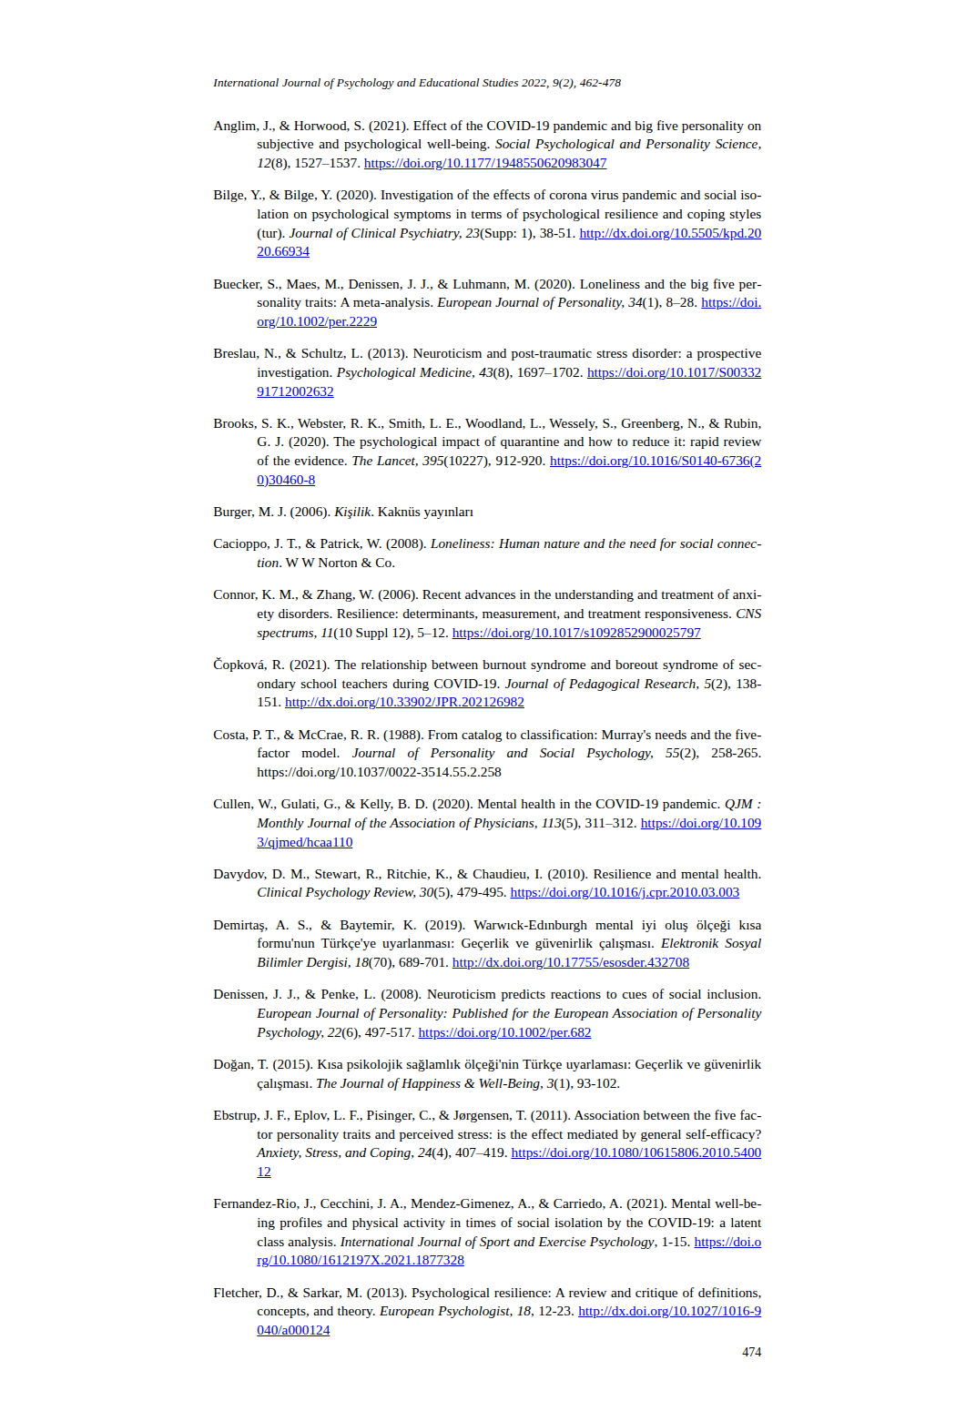International Journal of Psychology and Educational Studies 2022, 9(2), 462-478
Anglim, J., & Horwood, S. (2021). Effect of the COVID-19 pandemic and big five personality on subjective and psychological well-being. Social Psychological and Personality Science, 12(8), 1527–1537. https://doi.org/10.1177/1948550620983047
Bilge, Y., & Bilge, Y. (2020). Investigation of the effects of corona virus pandemic and social isolation on psychological symptoms in terms of psychological resilience and coping styles (tur). Journal of Clinical Psychiatry, 23(Supp: 1), 38-51. http://dx.doi.org/10.5505/kpd.2020.66934
Buecker, S., Maes, M., Denissen, J. J., & Luhmann, M. (2020). Loneliness and the big five personality traits: A meta-analysis. European Journal of Personality, 34(1), 8–28. https://doi.org/10.1002/per.2229
Breslau, N., & Schultz, L. (2013). Neuroticism and post-traumatic stress disorder: a prospective investigation. Psychological Medicine, 43(8), 1697–1702. https://doi.org/10.1017/S0033291712002632
Brooks, S. K., Webster, R. K., Smith, L. E., Woodland, L., Wessely, S., Greenberg, N., & Rubin, G. J. (2020). The psychological impact of quarantine and how to reduce it: rapid review of the evidence. The Lancet, 395(10227), 912-920. https://doi.org/10.1016/S0140-6736(20)30460-8
Burger, M. J. (2006). Kişilik. Kaknüs yayınları
Cacioppo, J. T., & Patrick, W. (2008). Loneliness: Human nature and the need for social connection. W W Norton & Co.
Connor, K. M., & Zhang, W. (2006). Recent advances in the understanding and treatment of anxiety disorders. Resilience: determinants, measurement, and treatment responsiveness. CNS spectrums, 11(10 Suppl 12), 5–12. https://doi.org/10.1017/s1092852900025797
Čopková, R. (2021). The relationship between burnout syndrome and boreout syndrome of secondary school teachers during COVID-19. Journal of Pedagogical Research, 5(2), 138-151. http://dx.doi.org/10.33902/JPR.202126982
Costa, P. T., & McCrae, R. R. (1988). From catalog to classification: Murray's needs and the five-factor model. Journal of Personality and Social Psychology, 55(2), 258-265. https://doi.org/10.1037/0022-3514.55.2.258
Cullen, W., Gulati, G., & Kelly, B. D. (2020). Mental health in the COVID-19 pandemic. QJM : Monthly Journal of the Association of Physicians, 113(5), 311–312. https://doi.org/10.1093/qjmed/hcaa110
Davydov, D. M., Stewart, R., Ritchie, K., & Chaudieu, I. (2010). Resilience and mental health. Clinical Psychology Review, 30(5), 479-495. https://doi.org/10.1016/j.cpr.2010.03.003
Demirtaş, A. S., & Baytemir, K. (2019). Warwıck-Edınburgh mental iyi oluş ölçeği kısa formu'nun Türkçe'ye uyarlanması: Geçerlik ve güvenirlik çalışması. Elektronik Sosyal Bilimler Dergisi, 18(70), 689-701. http://dx.doi.org/10.17755/esosder.432708
Denissen, J. J., & Penke, L. (2008). Neuroticism predicts reactions to cues of social inclusion. European Journal of Personality: Published for the European Association of Personality Psychology, 22(6), 497-517. https://doi.org/10.1002/per.682
Doğan, T. (2015). Kısa psikolojik sağlamlık ölçeği'nin Türkçe uyarlaması: Geçerlik ve güvenirlik çalışması. The Journal of Happiness & Well-Being, 3(1), 93-102.
Ebstrup, J. F., Eplov, L. F., Pisinger, C., & Jørgensen, T. (2011). Association between the five factor personality traits and perceived stress: is the effect mediated by general self-efficacy? Anxiety, Stress, and Coping, 24(4), 407–419. https://doi.org/10.1080/10615806.2010.540012
Fernandez-Rio, J., Cecchini, J. A., Mendez-Gimenez, A., & Carriedo, A. (2021). Mental well-being profiles and physical activity in times of social isolation by the COVID-19: a latent class analysis. International Journal of Sport and Exercise Psychology, 1-15. https://doi.org/10.1080/1612197X.2021.1877328
Fletcher, D., & Sarkar, M. (2013). Psychological resilience: A review and critique of definitions, concepts, and theory. European Psychologist, 18, 12-23. http://dx.doi.org/10.1027/1016-9040/a000124
474